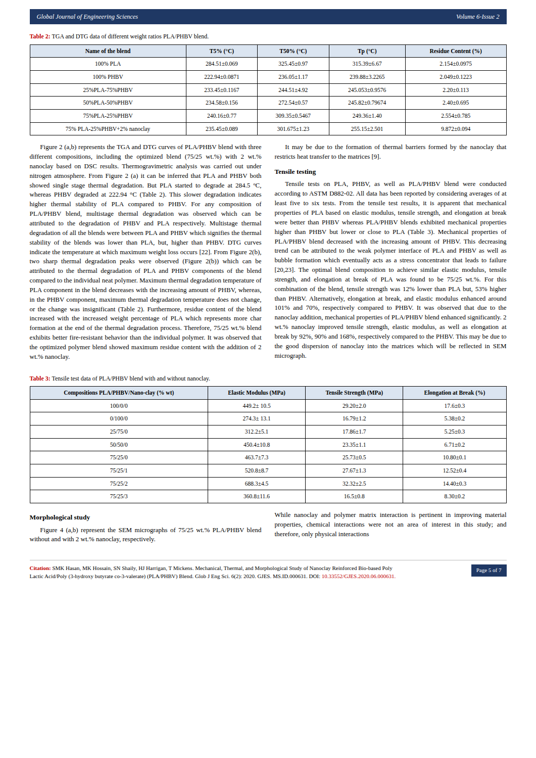Global Journal of Engineering Sciences Volume 6-Issue 2
Table 2: TGA and DTG data of different weight ratios PLA/PHBV blend.
| Name of the blend | T5% (°C) | T50% (°C) | Tp (°C) | Residue Content (%) |
| --- | --- | --- | --- | --- |
| 100% PLA | 284.51±0.069 | 325.45±0.97 | 315.39±6.67 | 2.154±0.0975 |
| 100% PHBV | 222.94±0.0871 | 236.05±1.17 | 239.88±3.2265 | 2.049±0.1223 |
| 25%PLA-75%PHBV | 233.45±0.1167 | 244.51±4.92 | 245.053±0.9576 | 2.20±0.113 |
| 50%PLA-50%PHBV | 234.58±0.156 | 272.54±0.57 | 245.82±0.79674 | 2.40±0.695 |
| 75%PLA-25%PHBV | 240.16±0.77 | 309.35±0.5467 | 249.36±1.40 | 2.554±0.785 |
| 75% PLA-25%PHBV+2% nanoclay | 235.45±0.089 | 301.675±1.23 | 255.15±2.501 | 9.872±0.094 |
Figure 2 (a,b) represents the TGA and DTG curves of PLA/PHBV blend with three different compositions, including the optimized blend (75/25 wt.%) with 2 wt.% nanoclay based on DSC results. Thermogravimetric analysis was carried out under nitrogen atmosphere. From Figure 2 (a) it can be inferred that PLA and PHBV both showed single stage thermal degradation. But PLA started to degrade at 284.5 ºC, whereas PHBV degraded at 222.94 °C (Table 2). This slower degradation indicates higher thermal stability of PLA compared to PHBV. For any composition of PLA/PHBV blend, multistage thermal degradation was observed which can be attributed to the degradation of PHBV and PLA respectively. Multistage thermal degradation of all the blends were between PLA and PHBV which signifies the thermal stability of the blends was lower than PLA, but, higher than PHBV. DTG curves indicate the temperature at which maximum weight loss occurs [22]. From Figure 2(b), two sharp thermal degradation peaks were observed (Figure 2(b)) which can be attributed to the thermal degradation of PLA and PHBV components of the blend compared to the individual neat polymer. Maximum thermal degradation temperature of PLA component in the blend decreases with the increasing amount of PHBV, whereas, in the PHBV component, maximum thermal degradation temperature does not change, or the change was insignificant (Table 2). Furthermore, residue content of the blend increased with the increased weight percentage of PLA which represents more char formation at the end of the thermal degradation process. Therefore, 75/25 wt.% blend exhibits better fire-resistant behavior than the individual polymer. It was observed that the optimized polymer blend showed maximum residue content with the addition of 2 wt.% nanoclay.
It may be due to the formation of thermal barriers formed by the nanoclay that restricts heat transfer to the matrices [9].
Tensile testing
Tensile tests on PLA, PHBV, as well as PLA/PHBV blend were conducted according to ASTM D882-02. All data has been reported by considering averages of at least five to six tests. From the tensile test results, it is apparent that mechanical properties of PLA based on elastic modulus, tensile strength, and elongation at break were better than PHBV whereas PLA/PHBV blends exhibited mechanical properties higher than PHBV but lower or close to PLA (Table 3). Mechanical properties of PLA/PHBV blend decreased with the increasing amount of PHBV. This decreasing trend can be attributed to the weak polymer interface of PLA and PHBV as well as bubble formation which eventually acts as a stress concentrator that leads to failure [20,23]. The optimal blend composition to achieve similar elastic modulus, tensile strength, and elongation at break of PLA was found to be 75/25 wt.%. For this combination of the blend, tensile strength was 12% lower than PLA but, 53% higher than PHBV. Alternatively, elongation at break, and elastic modulus enhanced around 101% and 70%, respectively compared to PHBV. It was observed that due to the nanoclay addition, mechanical properties of PLA/PHBV blend enhanced significantly. 2 wt.% nanoclay improved tensile strength, elastic modulus, as well as elongation at break by 92%, 90% and 168%, respectively compared to the PHBV. This may be due to the good dispersion of nanoclay into the matrices which will be reflected in SEM micrograph.
Table 3: Tensile test data of PLA/PHBV blend with and without nanoclay.
| Compositions PLA/PHBV/Nano-clay (% wt) | Elastic Modulus (MPa) | Tensile Strength (MPa) | Elongation at Break (%) |
| --- | --- | --- | --- |
| 100/0/0 | 449.2± 10.5 | 29.20±2.0 | 17.6±0.3 |
| 0/100/0 | 274.3± 13.1 | 16.79±1.2 | 5.38±0.2 |
| 25/75/0 | 312.2±5.1 | 17.86±1.7 | 5.25±0.3 |
| 50/50/0 | 450.4±10.8 | 23.35±1.1 | 6.71±0.2 |
| 75/25/0 | 463.7±7.3 | 25.73±0.5 | 10.80±0.1 |
| 75/25/1 | 520.8±8.7 | 27.67±1.3 | 12.52±0.4 |
| 75/25/2 | 688.3±4.5 | 32.32±2.5 | 14.40±0.3 |
| 75/25/3 | 360.8±11.6 | 16.5±0.8 | 8.30±0.2 |
Morphological study
Figure 4 (a,b) represent the SEM micrographs of 75/25 wt.% PLA/PHBV blend without and with 2 wt.% nanoclay, respectively.
While nanoclay and polymer matrix interaction is pertinent in improving material properties, chemical interactions were not an area of interest in this study; and therefore, only physical interactions
Citation: SMK Hasan, MK Hossain, SN Shaily, HJ Harrigan, T Mickens. Mechanical, Thermal, and Morphological Study of Nanoclay Reinforced Bio-based Poly Lactic Acid/Poly (3-hydroxy butyrate co-3-valerate) (PLA/PHBV) Blend. Glob J Eng Sci. 6(2): 2020. GJES. MS.ID.000631. DOI: 10.33552/GJES.2020.06.000631.
Page 5 of 7